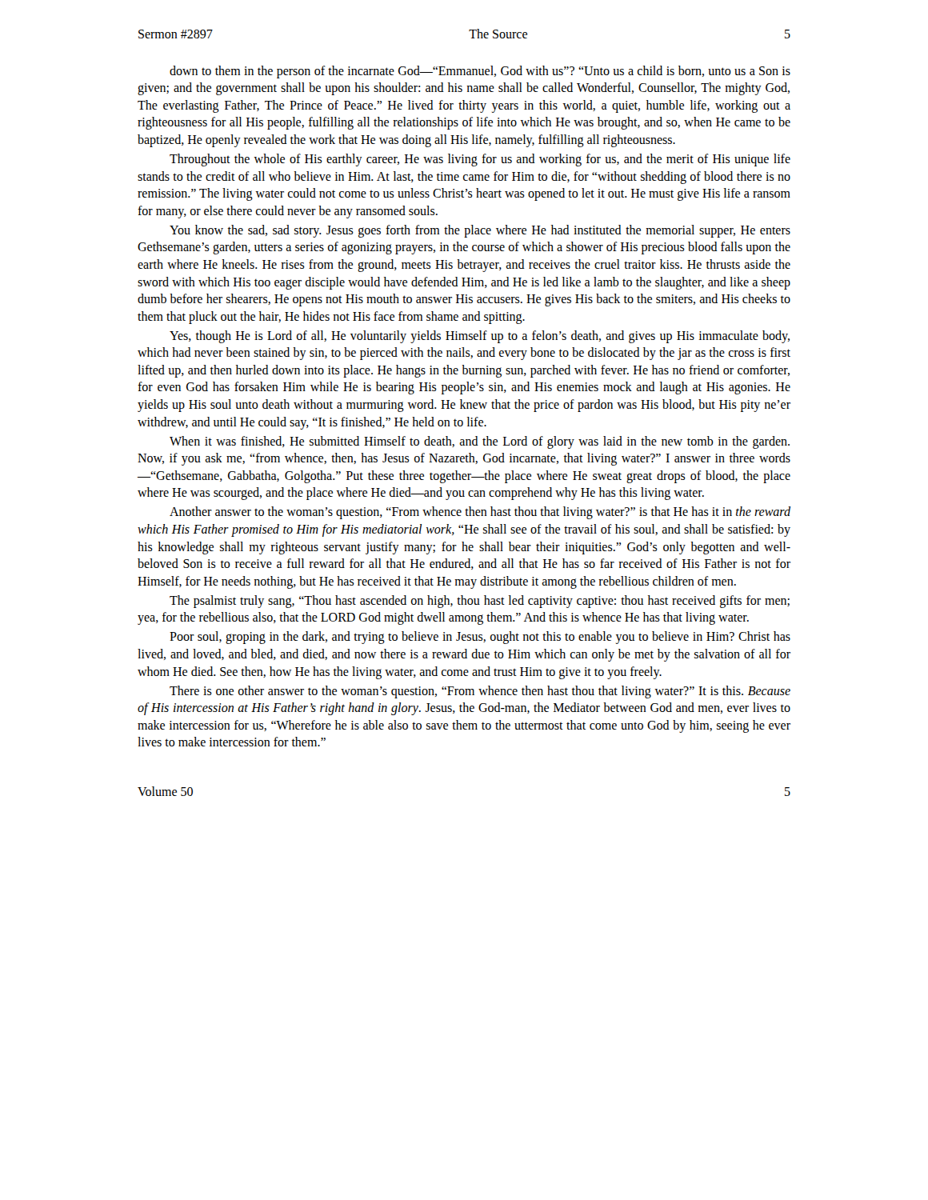Sermon #2897
The Source
5
down to them in the person of the incarnate God—“Emmanuel, God with us”? “Unto us a child is born, unto us a Son is given; and the government shall be upon his shoulder: and his name shall be called Wonderful, Counsellor, The mighty God, The everlasting Father, The Prince of Peace.” He lived for thirty years in this world, a quiet, humble life, working out a righteousness for all His people, fulfilling all the relationships of life into which He was brought, and so, when He came to be baptized, He openly revealed the work that He was doing all His life, namely, fulfilling all righteousness.
Throughout the whole of His earthly career, He was living for us and working for us, and the merit of His unique life stands to the credit of all who believe in Him. At last, the time came for Him to die, for “without shedding of blood there is no remission.” The living water could not come to us unless Christ’s heart was opened to let it out. He must give His life a ransom for many, or else there could never be any ransomed souls.
You know the sad, sad story. Jesus goes forth from the place where He had instituted the memorial supper, He enters Gethsemane’s garden, utters a series of agonizing prayers, in the course of which a shower of His precious blood falls upon the earth where He kneels. He rises from the ground, meets His betrayer, and receives the cruel traitor kiss. He thrusts aside the sword with which His too eager disciple would have defended Him, and He is led like a lamb to the slaughter, and like a sheep dumb before her shearers, He opens not His mouth to answer His accusers. He gives His back to the smiters, and His cheeks to them that pluck out the hair, He hides not His face from shame and spitting.
Yes, though He is Lord of all, He voluntarily yields Himself up to a felon’s death, and gives up His immaculate body, which had never been stained by sin, to be pierced with the nails, and every bone to be dislocated by the jar as the cross is first lifted up, and then hurled down into its place. He hangs in the burning sun, parched with fever. He has no friend or comforter, for even God has forsaken Him while He is bearing His people’s sin, and His enemies mock and laugh at His agonies. He yields up His soul unto death without a murmuring word. He knew that the price of pardon was His blood, but His pity ne’er withdrew, and until He could say, “It is finished,” He held on to life.
When it was finished, He submitted Himself to death, and the Lord of glory was laid in the new tomb in the garden. Now, if you ask me, “from whence, then, has Jesus of Nazareth, God incarnate, that living water?” I answer in three words—“Gethsemane, Gabbatha, Golgotha.” Put these three together—the place where He sweat great drops of blood, the place where He was scourged, and the place where He died—and you can comprehend why He has this living water.
Another answer to the woman’s question, “From whence then hast thou that living water?” is that He has it in the reward which His Father promised to Him for His mediatorial work, “He shall see of the travail of his soul, and shall be satisfied: by his knowledge shall my righteous servant justify many; for he shall bear their iniquities.” God’s only begotten and well-beloved Son is to receive a full reward for all that He endured, and all that He has so far received of His Father is not for Himself, for He needs nothing, but He has received it that He may distribute it among the rebellious children of men.
The psalmist truly sang, “Thou hast ascended on high, thou hast led captivity captive: thou hast received gifts for men; yea, for the rebellious also, that the LORD God might dwell among them.” And this is whence He has that living water.
Poor soul, groping in the dark, and trying to believe in Jesus, ought not this to enable you to believe in Him? Christ has lived, and loved, and bled, and died, and now there is a reward due to Him which can only be met by the salvation of all for whom He died. See then, how He has the living water, and come and trust Him to give it to you freely.
There is one other answer to the woman’s question, “From whence then hast thou that living water?” It is this. Because of His intercession at His Father’s right hand in glory. Jesus, the God-man, the Mediator between God and men, ever lives to make intercession for us, “Wherefore he is able also to save them to the uttermost that come unto God by him, seeing he ever lives to make intercession for them.”
Volume 50
5